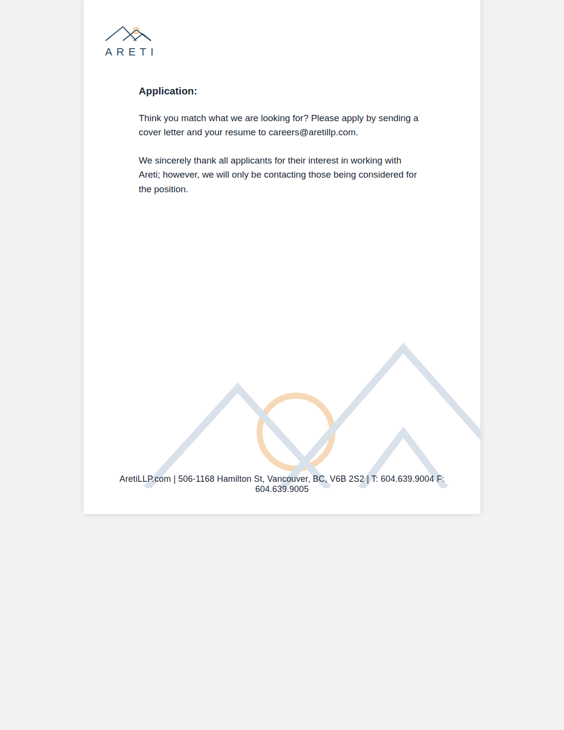ARETI
Application:
Think you match what we are looking for? Please apply by sending a cover letter and your resume to careers@aretillp.com.
We sincerely thank all applicants for their interest in working with Areti; however, we will only be contacting those being considered for the position.
AretiLLP.com | 506-1168 Hamilton St, Vancouver, BC, V6B 2S2 | T: 604.639.9004 F: 604.639.9005